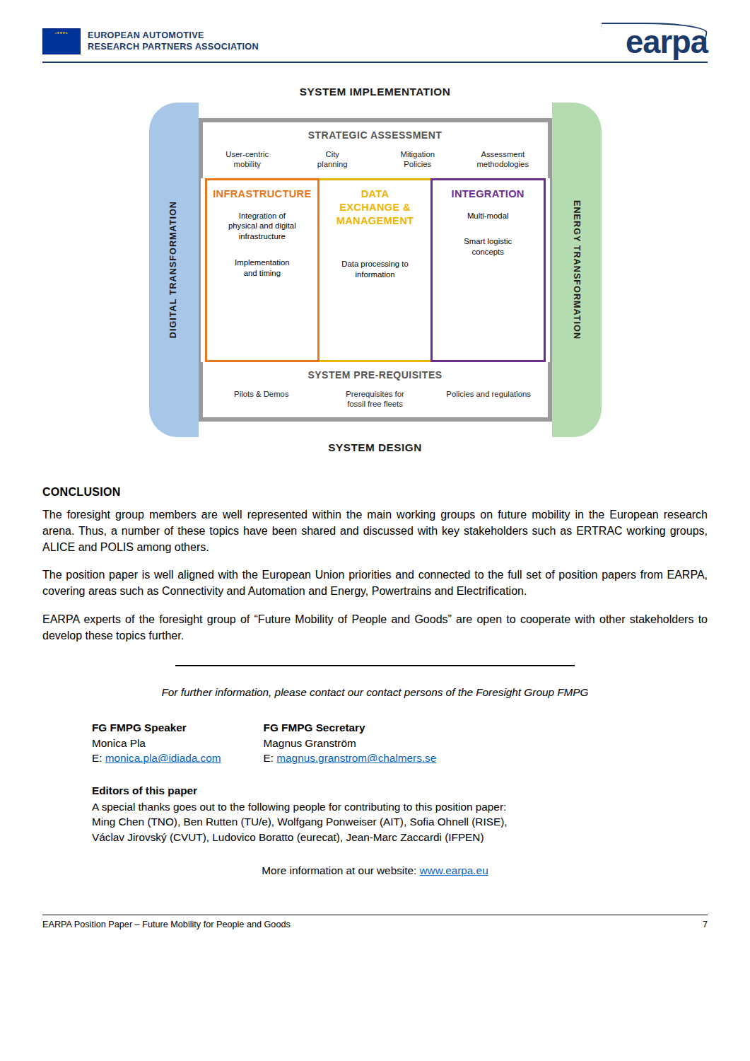EUROPEAN AUTOMOTIVE
RESEARCH PARTNERS ASSOCIATION
earpa
SYSTEM IMPLEMENTATION
DIGITAL TRANSFORMATION
STRATEGIC ASSESSMENT
User-centric
mobility
City
planning
Mitigation
Policies
Assessment
methodologies
INFRASTRUCTURE
Integration of
physical and digital
infrastructure
Implementation
and timing
DATA
EXCHANGE &
MANAGEMENT
Data processing to
information
INTEGRATION
Multi-modal
Smart logistic
concepts
SYSTEM PRE-REQUISITES
Pilots & Demos
Prerequisites for
fossil free fleets
Policies and regulations
ENERGY TRANSFORMATION
SYSTEM DESIGN
CONCLUSION
The foresight group members are well represented within the main working groups on future mobility in the European research arena. Thus, a number of these topics have been shared and discussed with key stakeholders such as ERTRAC working groups, ALICE and POLIS among others.
The position paper is well aligned with the European Union priorities and connected to the full set of position papers from EARPA, covering areas such as Connectivity and Automation and Energy, Powertrains and Electrification.
EARPA experts of the foresight group of “Future Mobility of People and Goods” are open to cooperate with other stakeholders to develop these topics further.
For further information, please contact our contact persons of the Foresight Group FMPG
FG FMPG Speaker Monica Pla
E: monica.pla@idiada.com
FG FMPG Secretary Magnus Granström
E: magnus.granstrom@chalmers.se
Editors of this paper A special thanks goes out to the following people for contributing to this position paper:
Ming Chen (TNO), Ben Rutten (TU/e), Wolfgang Ponweiser (AIT), Sofia Ohnell (RISE),
Václav Jirovský (CVUT), Ludovico Boratto (eurecat), Jean-Marc Zaccardi (IFPEN)
More information at our website: www.earpa.eu
EARPA Position Paper – Future Mobility for People and Goods 7